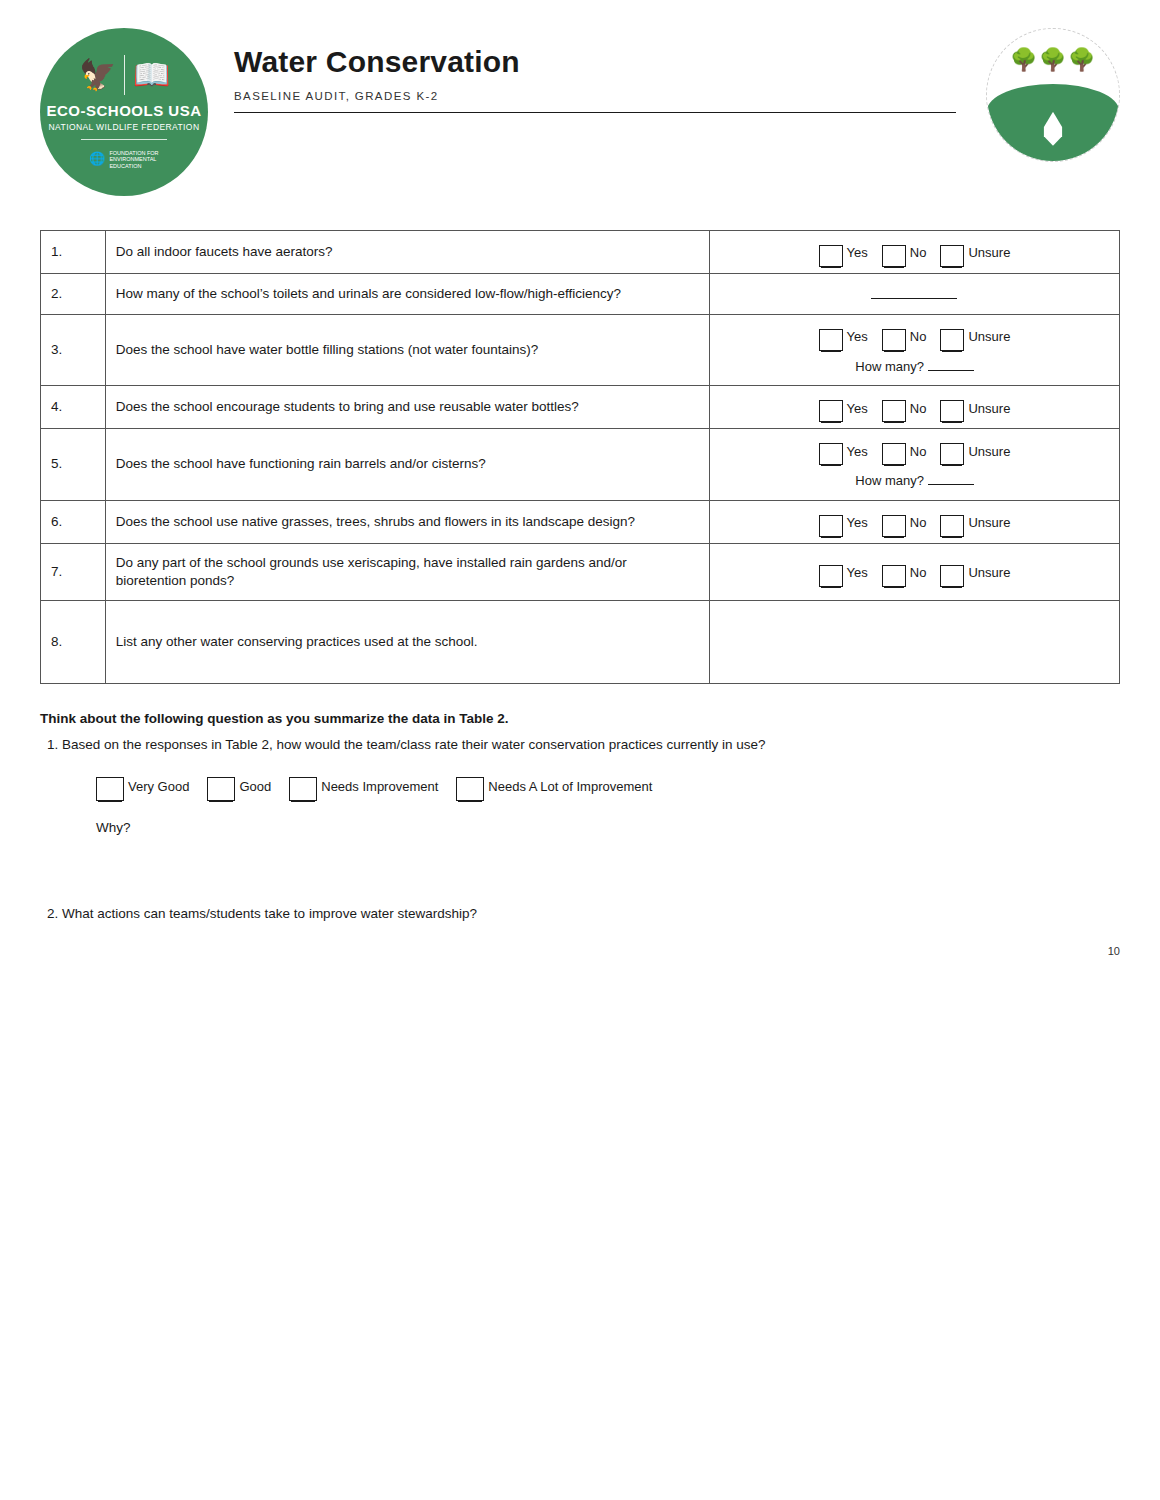🦅 📖
ECO-SCHOOLS USA
NATIONAL WILDLIFE FEDERATION
🌐 FOUNDATION FOR
ENVIRONMENTAL
EDUCATION
Water Conservation
BASELINE AUDIT, GRADES K-2
🌳🌳🌳
| 1. | Do all indoor faucets have aerators? | Yes No Unsure |
| 2. | How many of the school’s toilets and urinals are considered low-flow/high-efficiency? | |
| 3. | Does the school have water bottle filling stations (not water fountains)? | Yes No Unsure How many? |
| 4. | Does the school encourage students to bring and use reusable water bottles? | Yes No Unsure |
| 5. | Does the school have functioning rain barrels and/or cisterns? | Yes No Unsure How many? |
| 6. | Does the school use native grasses, trees, shrubs and flowers in its landscape design? | Yes No Unsure |
| 7. | Do any part of the school grounds use xeriscaping, have installed rain gardens and/or bioretention ponds? | Yes No Unsure |
| 8. | List any other water conserving practices used at the school. | |
Think about the following question as you summarize the data in Table 2.
Based on the responses in Table 2, how would the team/class rate their water conservation practices currently in use?
Very Good Good Needs Improvement Needs A Lot of Improvement
Why?
What actions can teams/students take to improve water stewardship?
10